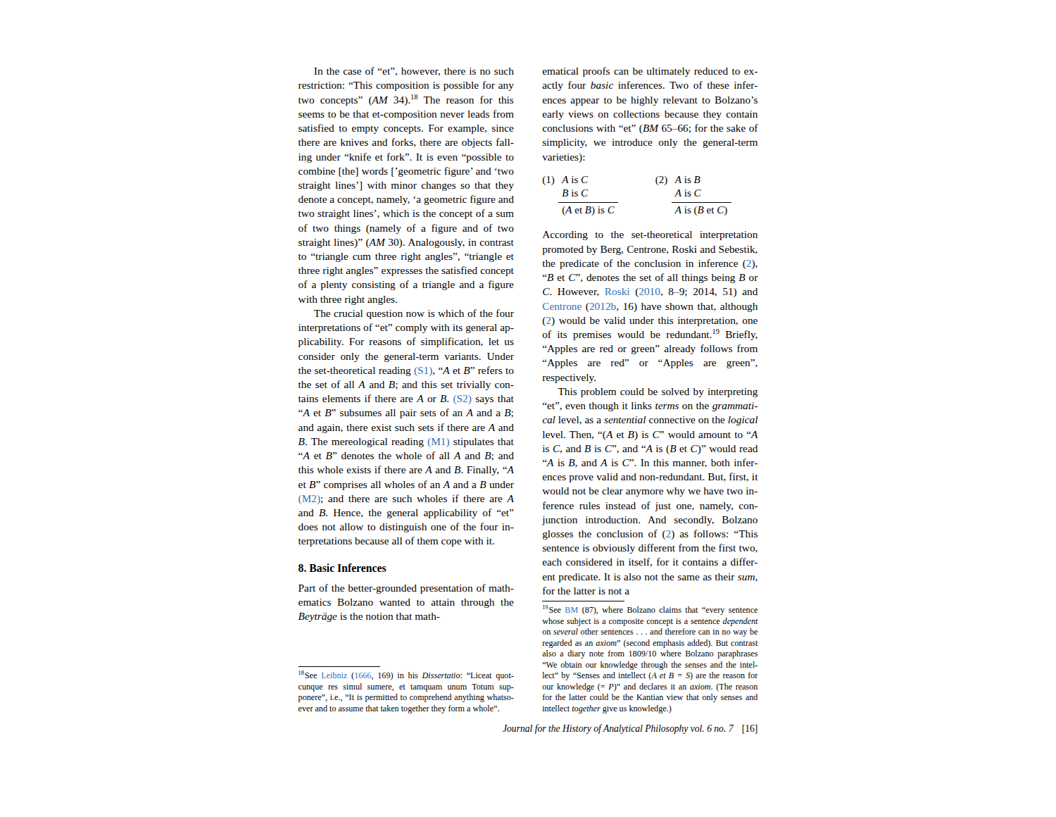In the case of “et”, however, there is no such restriction: “This composition is possible for any two concepts” (AM 34).18 The reason for this seems to be that et-composition never leads from satisfied to empty concepts. For example, since there are knives and forks, there are objects falling under “knife et fork”. It is even “possible to combine [the] words [’geometric figure’ and ‘two straight lines’] with minor changes so that they denote a concept, namely, ‘a geometric figure and two straight lines’, which is the concept of a sum of two things (namely of a figure and of two straight lines)” (AM 30). Analogously, in contrast to “triangle cum three right angles”, “triangle et three right angles” expresses the satisfied concept of a plenty consisting of a triangle and a figure with three right angles.
The crucial question now is which of the four interpretations of “et” comply with its general applicability. For reasons of simplification, let us consider only the general-term variants. Under the set-theoretical reading (S1), “A et B” refers to the set of all A and B; and this set trivially contains elements if there are A or B. (S2) says that “A et B” subsumes all pair sets of an A and a B; and again, there exist such sets if there are A and B. The mereological reading (M1) stipulates that “A et B” denotes the whole of all A and B; and this whole exists if there are A and B. Finally, “A et B” comprises all wholes of an A and a B under (M2); and there are such wholes if there are A and B. Hence, the general applicability of “et” does not allow to distinguish one of the four interpretations because all of them cope with it.
8. Basic Inferences
Part of the better-grounded presentation of mathematics Bolzano wanted to attain through the Beyträge is the notion that math-
18See Leibniz (1666, 169) in his Dissertatio: “Liceat quotcunque res simul sumere, et tamquam unum Totum supponere”, i.e., “It is permitted to comprehend anything whatsoever and to assume that taken together they form a whole”.
ematical proofs can be ultimately reduced to exactly four basic inferences. Two of these inferences appear to be highly relevant to Bolzano’s early views on collections because they contain conclusions with “et” (BM 65–66; for the sake of simplicity, we introduce only the general-term varieties):
(1) A is C B is C (A et B) is C
(2) A is B A is C A is (B et C)
According to the set-theoretical interpretation promoted by Berg, Centrone, Roski and Sebestik, the predicate of the conclusion in inference (2), “B et C”, denotes the set of all things being B or C. However, Roski (2010, 8–9; 2014, 51) and Centrone (2012b, 16) have shown that, although (2) would be valid under this interpretation, one of its premises would be redundant.19 Briefly, “Apples are red or green” already follows from “Apples are red” or “Apples are green”, respectively.
This problem could be solved by interpreting “et”, even though it links terms on the grammatical level, as a sentential connective on the logical level. Then, “(A et B) is C” would amount to “A is C, and B is C”, and “A is (B et C)” would read “A is B, and A is C”. In this manner, both inferences prove valid and non-redundant. But, first, it would not be clear anymore why we have two inference rules instead of just one, namely, conjunction introduction. And secondly, Bolzano glosses the conclusion of (2) as follows: “This sentence is obviously different from the first two, each considered in itself, for it contains a different predicate. It is also not the same as their sum, for the latter is not a
19See BM (87), where Bolzano claims that “every sentence whose subject is a composite concept is a sentence dependent on several other sentences . . . and therefore can in no way be regarded as an axiom” (second emphasis added). But contrast also a diary note from 1809/10 where Bolzano paraphrases “We obtain our knowledge through the senses and the intellect” by “Senses and intellect (A et B = S) are the reason for our knowledge (= P)” and declares it an axiom. (The reason for the latter could be the Kantian view that only senses and intellect together give us knowledge.)
Journal for the History of Analytical Philosophy vol. 6 no. 7 [16]